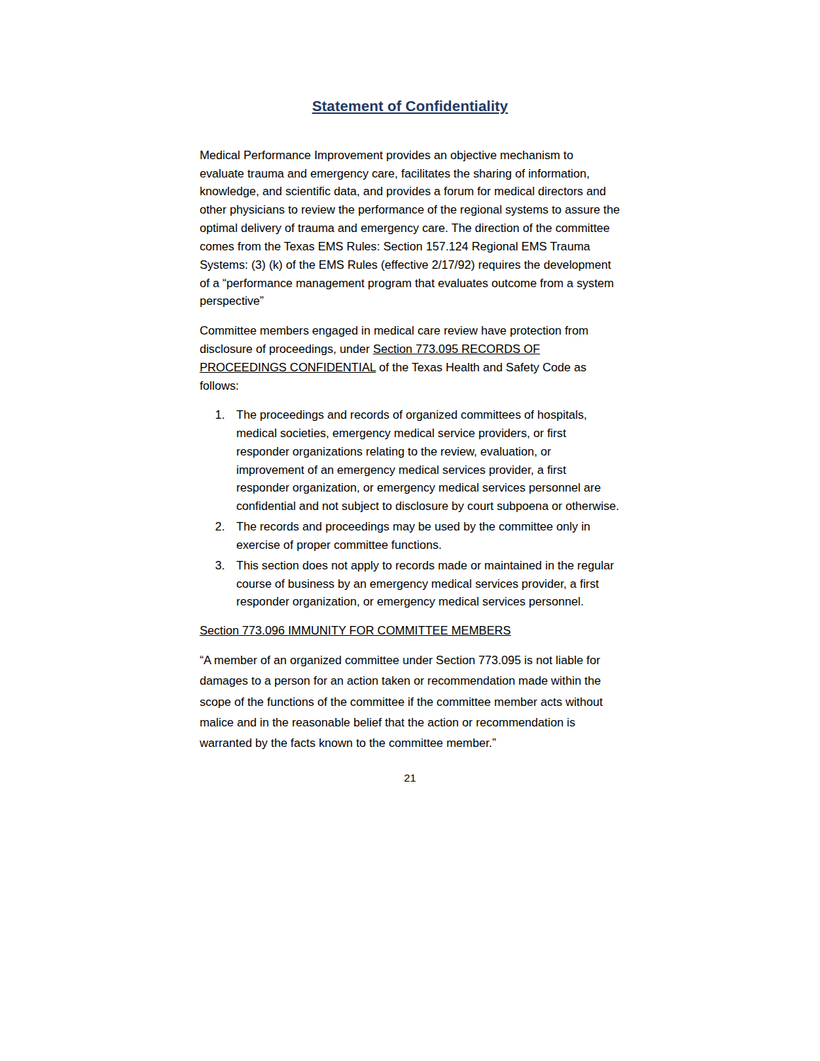Statement of Confidentiality
Medical Performance Improvement provides an objective mechanism to evaluate trauma and emergency care, facilitates the sharing of information, knowledge, and scientific data, and provides a forum for medical directors and other physicians to review the performance of the regional systems to assure the optimal delivery of trauma and emergency care. The direction of the committee comes from the Texas EMS Rules: Section 157.124 Regional EMS Trauma Systems: (3) (k) of the EMS Rules (effective 2/17/92) requires the development of a “performance management program that evaluates outcome from a system perspective”
Committee members engaged in medical care review have protection from disclosure of proceedings, under Section 773.095 RECORDS OF PROCEEDINGS CONFIDENTIAL of the Texas Health and Safety Code as follows:
The proceedings and records of organized committees of hospitals, medical societies, emergency medical service providers, or first responder organizations relating to the review, evaluation, or improvement of an emergency medical services provider, a first responder organization, or emergency medical services personnel are confidential and not subject to disclosure by court subpoena or otherwise.
The records and proceedings may be used by the committee only in exercise of proper committee functions.
This section does not apply to records made or maintained in the regular course of business by an emergency medical services provider, a first responder organization, or emergency medical services personnel.
Section 773.096 IMMUNITY FOR COMMITTEE MEMBERS
“A member of an organized committee under Section 773.095 is not liable for damages to a person for an action taken or recommendation made within the scope of the functions of the committee if the committee member acts without malice and in the reasonable belief that the action or recommendation is warranted by the facts known to the committee member.”
21